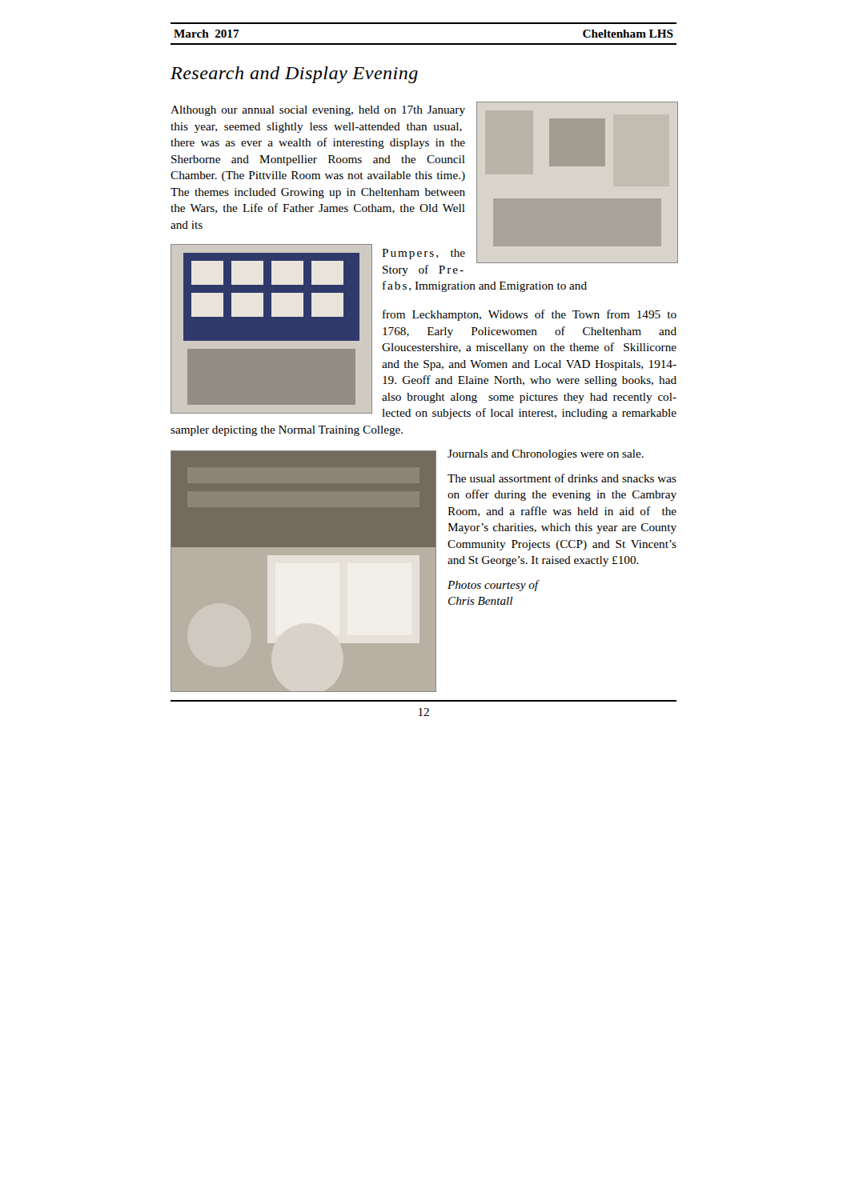March 2017 Cheltenham LHS
Research and Display Evening
Although our annual social evening, held on 17th January this year, seemed slightly less well-attended than usual, there was as ever a wealth of interesting displays in the Sherborne and Montpellier Rooms and the Council Chamber. (The Pittville Room was not available this time.) The themes included Growing up in Cheltenham between the Wars, the Life of Father James Cotham, the Old Well and its
Pumpers, the Story of Pre-fabs, Immigration and Emigration to and
from Leckhampton, Widows of the Town from 1495 to 1768, Early Policewomen of Cheltenham and Gloucestershire, a miscellany on the theme of Skillicorne and the Spa, and Women and Local VAD Hospitals, 1914-19. Geoff and Elaine North, who were selling books, had also brought along some pictures they had recently collected on subjects of local interest, including a remarkable sampler depicting the Normal Training College.
Journals and Chronologies were on sale.
The usual assortment of drinks and snacks was on offer during the evening in the Cambray Room, and a raffle was held in aid of the Mayor’s charities, which this year are County Community Projects (CCP) and St Vincent’s and St George’s. It raised exactly £100.
Photos courtesy of
Chris Bentall
12